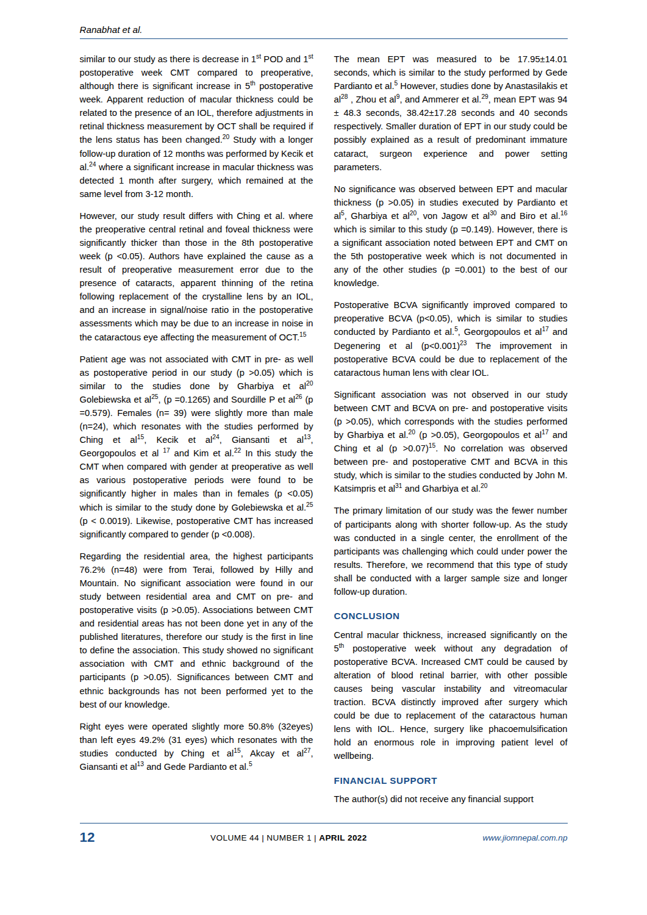Ranabhat et al.
similar to our study as there is decrease in 1st POD and 1st postoperative week CMT compared to preoperative, although there is significant increase in 5th postoperative week. Apparent reduction of macular thickness could be related to the presence of an IOL, therefore adjustments in retinal thickness measurement by OCT shall be required if the lens status has been changed.20 Study with a longer follow-up duration of 12 months was performed by Kecik et al.24 where a significant increase in macular thickness was detected 1 month after surgery, which remained at the same level from 3-12 month.
However, our study result differs with Ching et al. where the preoperative central retinal and foveal thickness were significantly thicker than those in the 8th postoperative week (p <0.05). Authors have explained the cause as a result of preoperative measurement error due to the presence of cataracts, apparent thinning of the retina following replacement of the crystalline lens by an IOL, and an increase in signal/noise ratio in the postoperative assessments which may be due to an increase in noise in the cataractous eye affecting the measurement of OCT.15
Patient age was not associated with CMT in pre- as well as postoperative period in our study (p >0.05) which is similar to the studies done by Gharbiya et al20 Golebiewska et al25, (p =0.1265) and Sourdille P et al26 (p =0.579). Females (n= 39) were slightly more than male (n=24), which resonates with the studies performed by Ching et al15, Kecik et al24, Giansanti et al13, Georgopoulos et al 17 and Kim et al.22 In this study the CMT when compared with gender at preoperative as well as various postoperative periods were found to be significantly higher in males than in females (p <0.05) which is similar to the study done by Golebiewska et al.25 (p < 0.0019). Likewise, postoperative CMT has increased significantly compared to gender (p <0.008).
Regarding the residential area, the highest participants 76.2% (n=48) were from Terai, followed by Hilly and Mountain. No significant association were found in our study between residential area and CMT on pre- and postoperative visits (p >0.05). Associations between CMT and residential areas has not been done yet in any of the published literatures, therefore our study is the first in line to define the association. This study showed no significant association with CMT and ethnic background of the participants (p >0.05). Significances between CMT and ethnic backgrounds has not been performed yet to the best of our knowledge.
Right eyes were operated slightly more 50.8% (32eyes) than left eyes 49.2% (31 eyes) which resonates with the studies conducted by Ching et al15, Akcay et al27, Giansanti et al13 and Gede Pardianto et al.5
The mean EPT was measured to be 17.95±14.01 seconds, which is similar to the study performed by Gede Pardianto et al.5 However, studies done by Anastasilakis et al28 , Zhou et al9, and Ammerer et al.29, mean EPT was 94 ± 48.3 seconds, 38.42±17.28 seconds and 40 seconds respectively. Smaller duration of EPT in our study could be possibly explained as a result of predominant immature cataract, surgeon experience and power setting parameters.
No significance was observed between EPT and macular thickness (p >0.05) in studies executed by Pardianto et al5, Gharbiya et al20, von Jagow et al30 and Biro et al.16 which is similar to this study (p =0.149). However, there is a significant association noted between EPT and CMT on the 5th postoperative week which is not documented in any of the other studies (p =0.001) to the best of our knowledge.
Postoperative BCVA significantly improved compared to preoperative BCVA (p<0.05), which is similar to studies conducted by Pardianto et al.5, Georgopoulos et al17 and Degenering et al (p<0.001)23 The improvement in postoperative BCVA could be due to replacement of the cataractous human lens with clear IOL.
Significant association was not observed in our study between CMT and BCVA on pre- and postoperative visits (p >0.05), which corresponds with the studies performed by Gharbiya et al.20 (p >0.05), Georgopoulos et al17 and Ching et al (p >0.07)15. No correlation was observed between pre- and postoperative CMT and BCVA in this study, which is similar to the studies conducted by John M. Katsimpris et al31 and Gharbiya et al.20
The primary limitation of our study was the fewer number of participants along with shorter follow-up. As the study was conducted in a single center, the enrollment of the participants was challenging which could under power the results. Therefore, we recommend that this type of study shall be conducted with a larger sample size and longer follow-up duration.
CONCLUSION
Central macular thickness, increased significantly on the 5th postoperative week without any degradation of postoperative BCVA. Increased CMT could be caused by alteration of blood retinal barrier, with other possible causes being vascular instability and vitreomacular traction. BCVA distinctly improved after surgery which could be due to replacement of the cataractous human lens with IOL. Hence, surgery like phacoemulsification hold an enormous role in improving patient level of wellbeing.
FINANCIAL SUPPORT
The author(s) did not receive any financial support
12 VOLUME 44 | NUMBER 1 | APRIL 2022 www.jiomnepal.com.np